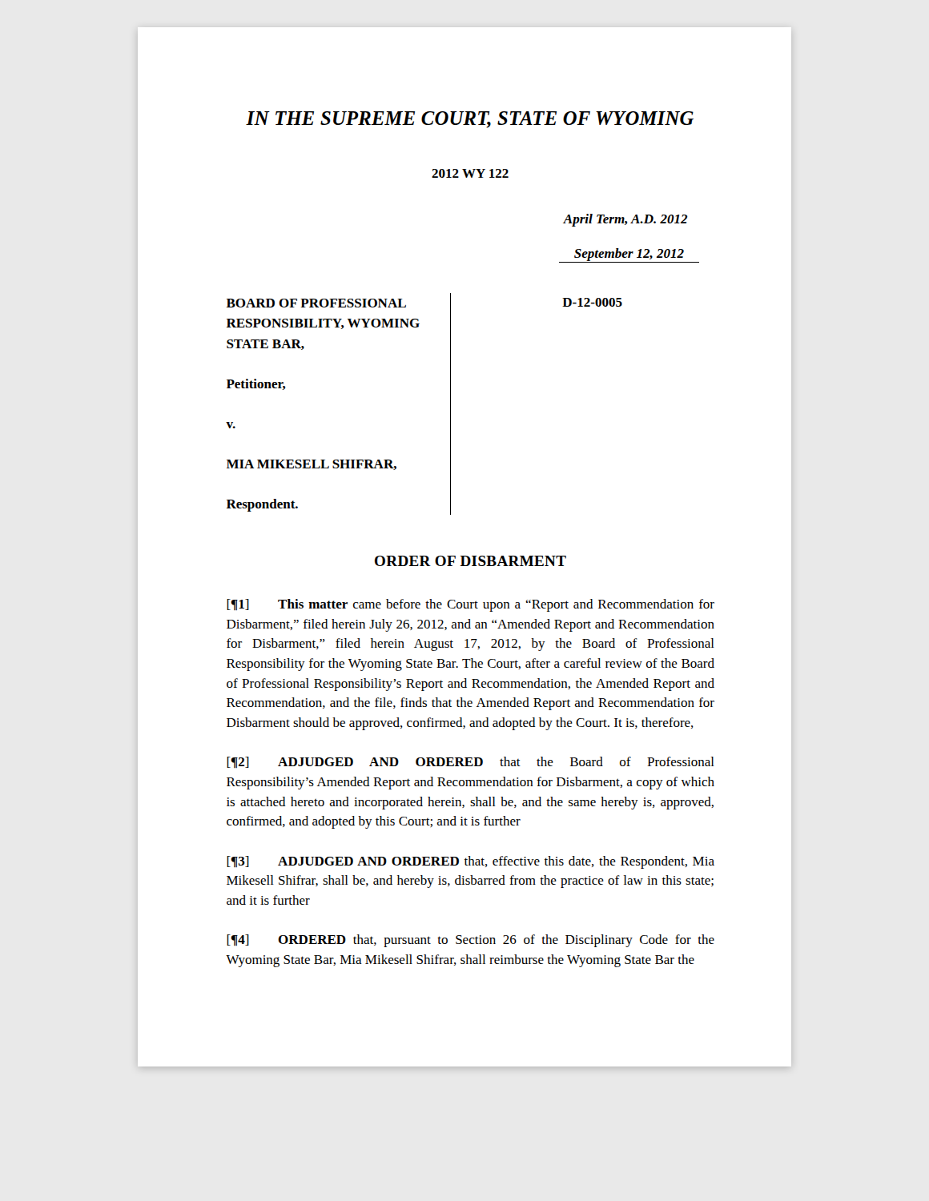IN THE SUPREME COURT, STATE OF WYOMING
2012 WY 122
April Term, A.D. 2012
September 12, 2012
| BOARD OF PROFESSIONAL RESPONSIBILITY, WYOMING STATE BAR, Petitioner, v. MIA MIKESELL SHIFRAR, Respondent. | | D-12-0005 |
ORDER OF DISBARMENT
[¶1] This matter came before the Court upon a “Report and Recommendation for Disbarment,” filed herein July 26, 2012, and an “Amended Report and Recommendation for Disbarment,” filed herein August 17, 2012, by the Board of Professional Responsibility for the Wyoming State Bar. The Court, after a careful review of the Board of Professional Responsibility’s Report and Recommendation, the Amended Report and Recommendation, and the file, finds that the Amended Report and Recommendation for Disbarment should be approved, confirmed, and adopted by the Court. It is, therefore,
[¶2] ADJUDGED AND ORDERED that the Board of Professional Responsibility’s Amended Report and Recommendation for Disbarment, a copy of which is attached hereto and incorporated herein, shall be, and the same hereby is, approved, confirmed, and adopted by this Court; and it is further
[¶3] ADJUDGED AND ORDERED that, effective this date, the Respondent, Mia Mikesell Shifrar, shall be, and hereby is, disbarred from the practice of law in this state; and it is further
[¶4] ORDERED that, pursuant to Section 26 of the Disciplinary Code for the Wyoming State Bar, Mia Mikesell Shifrar, shall reimburse the Wyoming State Bar the